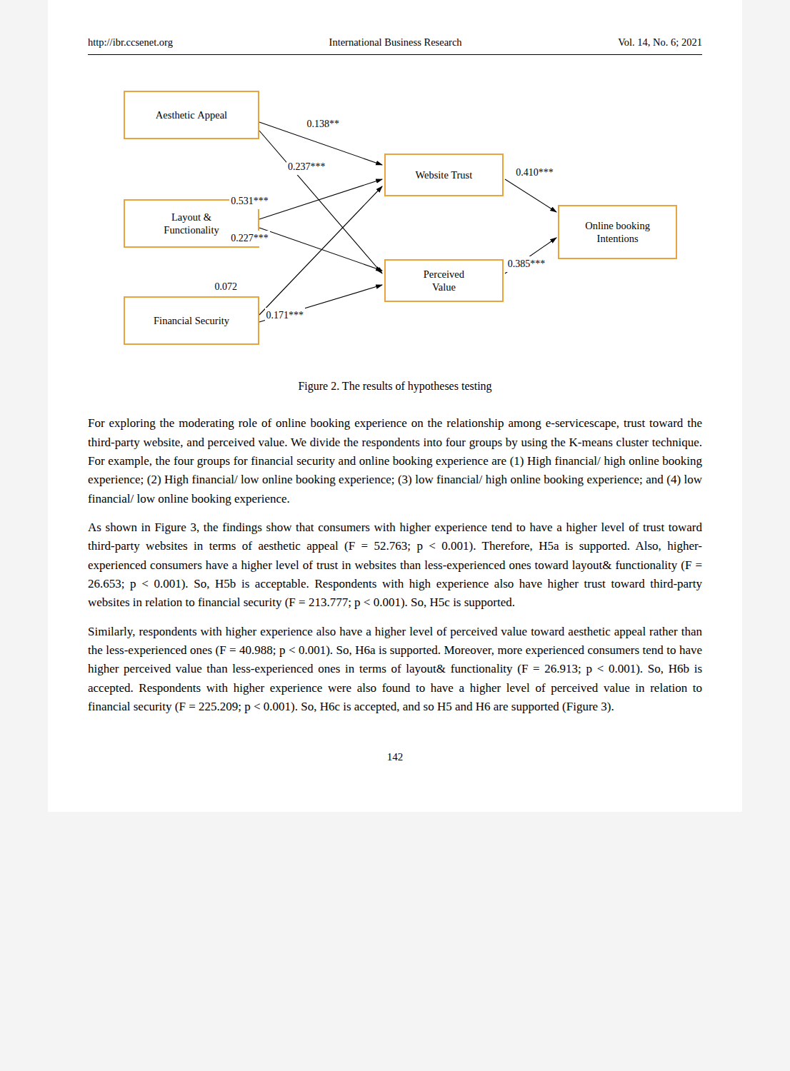http://ibr.ccsenet.org International Business Research Vol. 14, No. 6; 2021
Aesthetic Appeal
Layout &
Functionality
Financial Security
Website Trust
Perceived
Value
Online booking
Intentions
0.138** 0.237*** 0.531*** 0.227*** 0.072 0.171*** 0.410*** 0.385***
Figure 2. The results of hypotheses testing
For exploring the moderating role of online booking experience on the relationship among e-servicescape, trust toward the third-party website, and perceived value. We divide the respondents into four groups by using the K-means cluster technique. For example, the four groups for financial security and online booking experience are (1) High financial/ high online booking experience; (2) High financial/ low online booking experience; (3) low financial/ high online booking experience; and (4) low financial/ low online booking experience.
As shown in Figure 3, the findings show that consumers with higher experience tend to have a higher level of trust toward third-party websites in terms of aesthetic appeal (F = 52.763; p < 0.001). Therefore, H5a is supported. Also, higher-experienced consumers have a higher level of trust in websites than less-experienced ones toward layout& functionality (F = 26.653; p < 0.001). So, H5b is acceptable. Respondents with high experience also have higher trust toward third-party websites in relation to financial security (F = 213.777; p < 0.001). So, H5c is supported.
Similarly, respondents with higher experience also have a higher level of perceived value toward aesthetic appeal rather than the less-experienced ones (F = 40.988; p < 0.001). So, H6a is supported. Moreover, more experienced consumers tend to have higher perceived value than less-experienced ones in terms of layout& functionality (F = 26.913; p < 0.001). So, H6b is accepted. Respondents with higher experience were also found to have a higher level of perceived value in relation to financial security (F = 225.209; p < 0.001). So, H6c is accepted, and so H5 and H6 are supported (Figure 3).
142